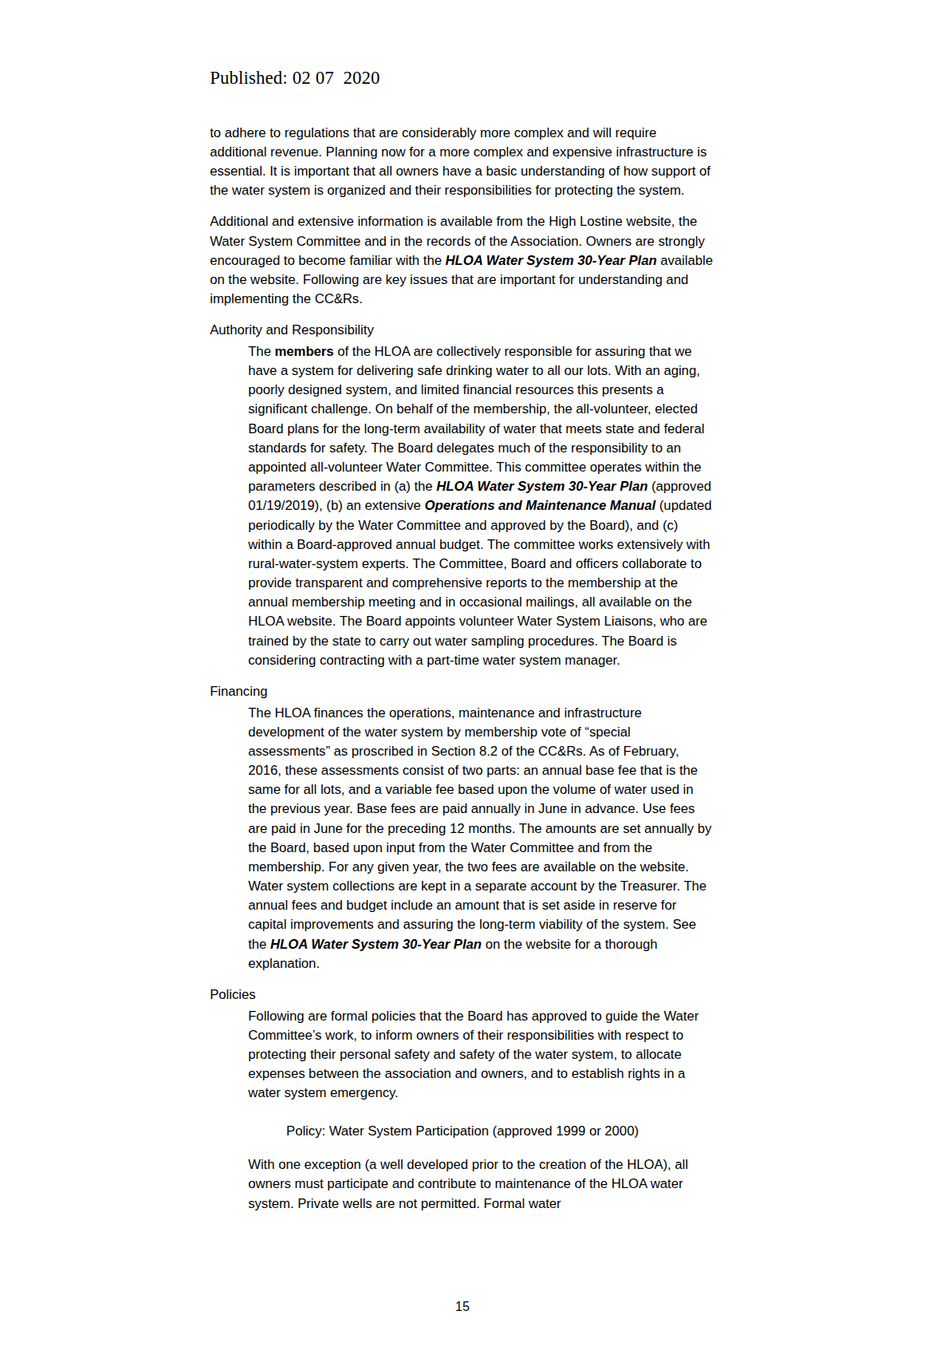Published: 02 07 2020
to adhere to regulations that are considerably more complex and will require additional revenue. Planning now for a more complex and expensive infrastructure is essential. It is important that all owners have a basic understanding of how support of the water system is organized and their responsibilities for protecting the system.
Additional and extensive information is available from the High Lostine website, the Water System Committee and in the records of the Association. Owners are strongly encouraged to become familiar with the HLOA Water System 30-Year Plan available on the website. Following are key issues that are important for understanding and implementing the CC&Rs.
Authority and Responsibility
The members of the HLOA are collectively responsible for assuring that we have a system for delivering safe drinking water to all our lots. With an aging, poorly designed system, and limited financial resources this presents a significant challenge. On behalf of the membership, the all-volunteer, elected Board plans for the long-term availability of water that meets state and federal standards for safety. The Board delegates much of the responsibility to an appointed all-volunteer Water Committee. This committee operates within the parameters described in (a) the HLOA Water System 30-Year Plan (approved 01/19/2019), (b) an extensive Operations and Maintenance Manual (updated periodically by the Water Committee and approved by the Board), and (c) within a Board-approved annual budget. The committee works extensively with rural-water-system experts. The Committee, Board and officers collaborate to provide transparent and comprehensive reports to the membership at the annual membership meeting and in occasional mailings, all available on the HLOA website. The Board appoints volunteer Water System Liaisons, who are trained by the state to carry out water sampling procedures. The Board is considering contracting with a part-time water system manager.
Financing
The HLOA finances the operations, maintenance and infrastructure development of the water system by membership vote of “special assessments” as proscribed in Section 8.2 of the CC&Rs. As of February, 2016, these assessments consist of two parts: an annual base fee that is the same for all lots, and a variable fee based upon the volume of water used in the previous year. Base fees are paid annually in June in advance. Use fees are paid in June for the preceding 12 months. The amounts are set annually by the Board, based upon input from the Water Committee and from the membership. For any given year, the two fees are available on the website. Water system collections are kept in a separate account by the Treasurer. The annual fees and budget include an amount that is set aside in reserve for capital improvements and assuring the long-term viability of the system. See the HLOA Water System 30-Year Plan on the website for a thorough explanation.
Policies
Following are formal policies that the Board has approved to guide the Water Committee’s work, to inform owners of their responsibilities with respect to protecting their personal safety and safety of the water system, to allocate expenses between the association and owners, and to establish rights in a water system emergency.
Policy: Water System Participation (approved 1999 or 2000)
With one exception (a well developed prior to the creation of the HLOA), all owners must participate and contribute to maintenance of the HLOA water system. Private wells are not permitted. Formal water
15